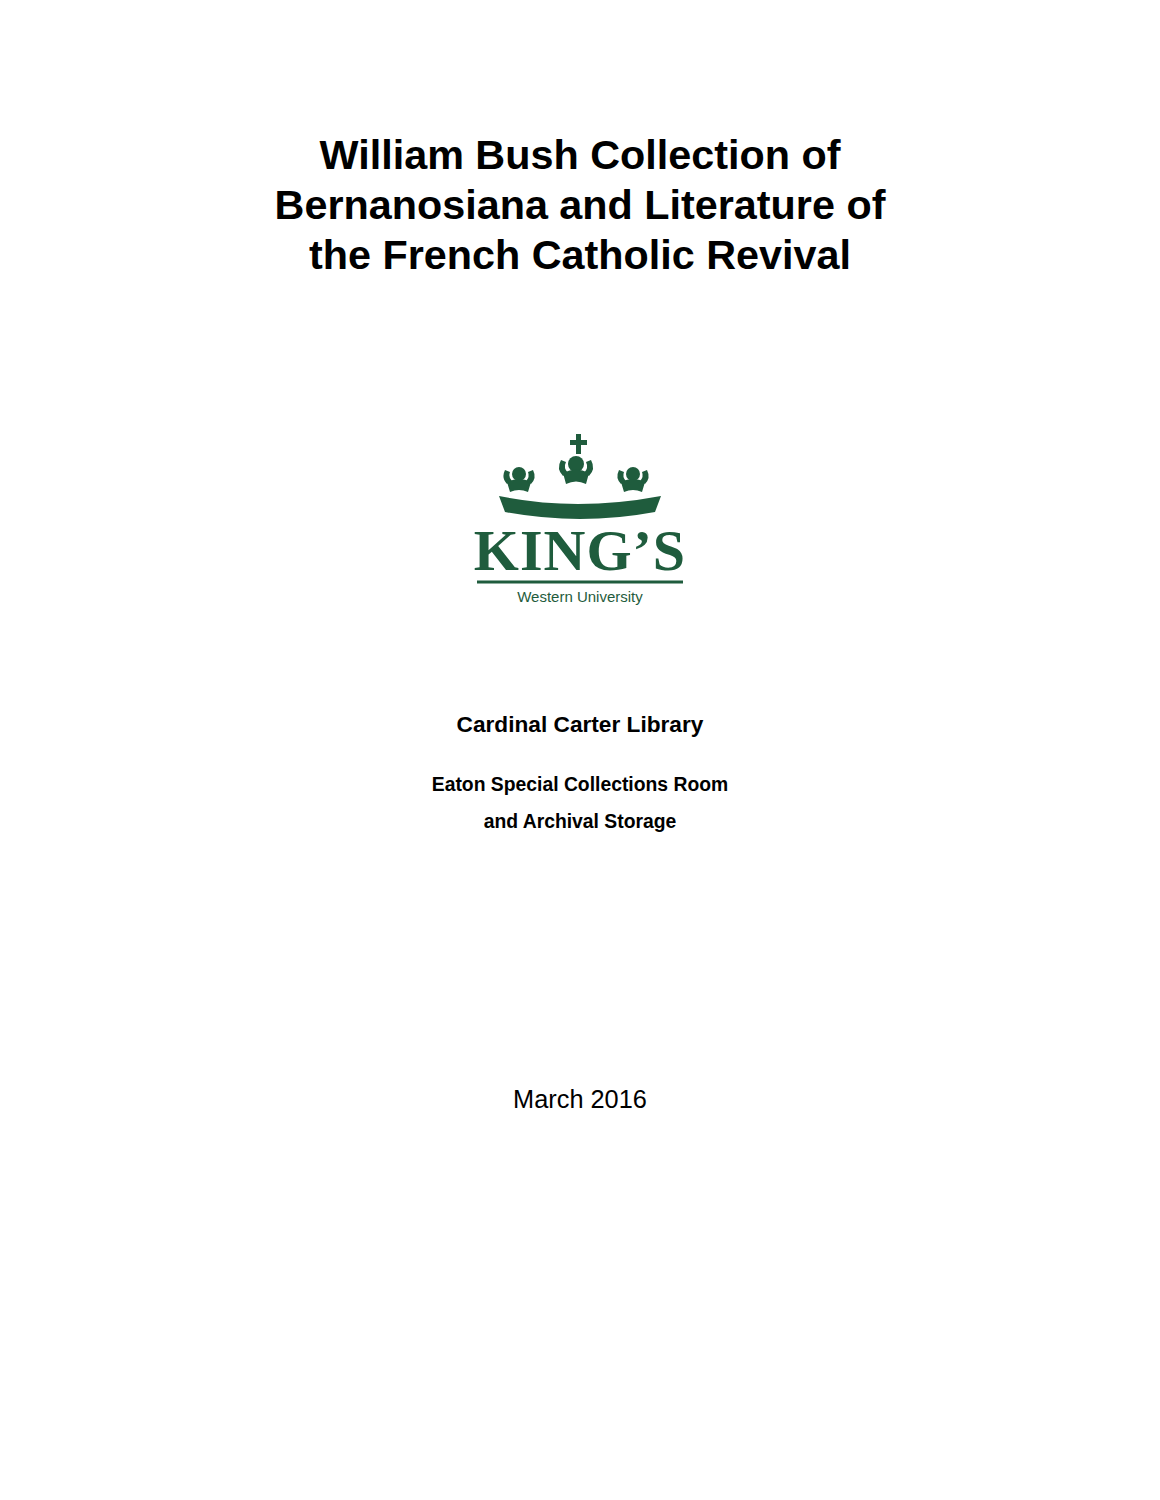William Bush Collection of Bernanosiana and Literature of the French Catholic Revival
King's — Western University KING’S Western University
Cardinal Carter Library
Eaton Special Collections Room
and Archival Storage
March 2016